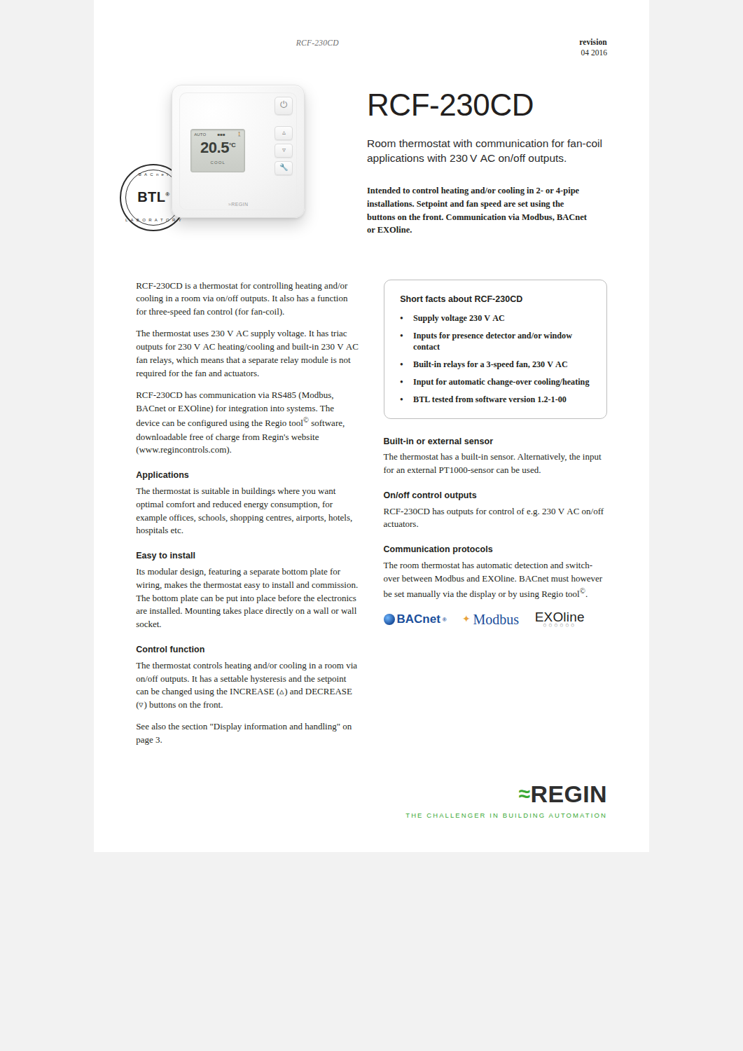RCF-230CD
revision04 2016
B A C n e t BTL® L A B O R A T O R Y
⏻
AUTO■■■🚶
20.5°C
COOL
▵ ▿ 🔧
≈REGIN
RCF-230CD
Room thermostat with communication for fan-coil applications with 230 V AC on/off outputs.
Intended to control heating and/or cooling in 2- or 4-pipe installations. Setpoint and fan speed are set using the buttons on the front. Communication via Modbus, BACnet or EXOline.
RCF-230CD is a thermostat for controlling heating and/or cooling in a room via on/off outputs. It also has a function for three-speed fan control (for fan-coil).
The thermostat uses 230 V AC supply voltage. It has triac outputs for 230 V AC heating/cooling and built-in 230 V AC fan relays, which means that a separate relay module is not required for the fan and actuators.
RCF-230CD has communication via RS485 (Modbus, BACnet or EXOline) for integration into systems. The device can be configured using the Regio tool© software, downloadable free of charge from Regin's website (www.regincontrols.com).
Applications
The thermostat is suitable in buildings where you want optimal comfort and reduced energy consumption, for example offices, schools, shopping centres, airports, hotels, hospitals etc.
Easy to install
Its modular design, featuring a separate bottom plate for wiring, makes the thermostat easy to install and commission. The bottom plate can be put into place before the electronics are installed. Mounting takes place directly on a wall or wall socket.
Control function
The thermostat controls heating and/or cooling in a room via on/off outputs. It has a settable hysteresis and the setpoint can be changed using the INCREASE (▵) and DECREASE (▿) buttons on the front.
See also the section "Display information and handling" on page 3.
Short facts about RCF-230CD
Supply voltage 230 V AC
Inputs for presence detector and/or window contact
Built-in relays for a 3-speed fan, 230 V AC
Input for automatic change-over cooling/heating
BTL tested from software version 1.2-1-00
Built-in or external sensor
The thermostat has a built-in sensor. Alternatively, the input for an external PT1000-sensor can be used.
On/off control outputs
RCF-230CD has outputs for control of e.g. 230 V AC on/off actuators.
Communication protocols
The room thermostat has automatic detection and switch-over between Modbus and EXOline. BACnet must however be set manually via the display or by using Regio tool©.
BACnet® ✦Modbus EXOline○○○○○○
≈REGIN
The challenger in building automation